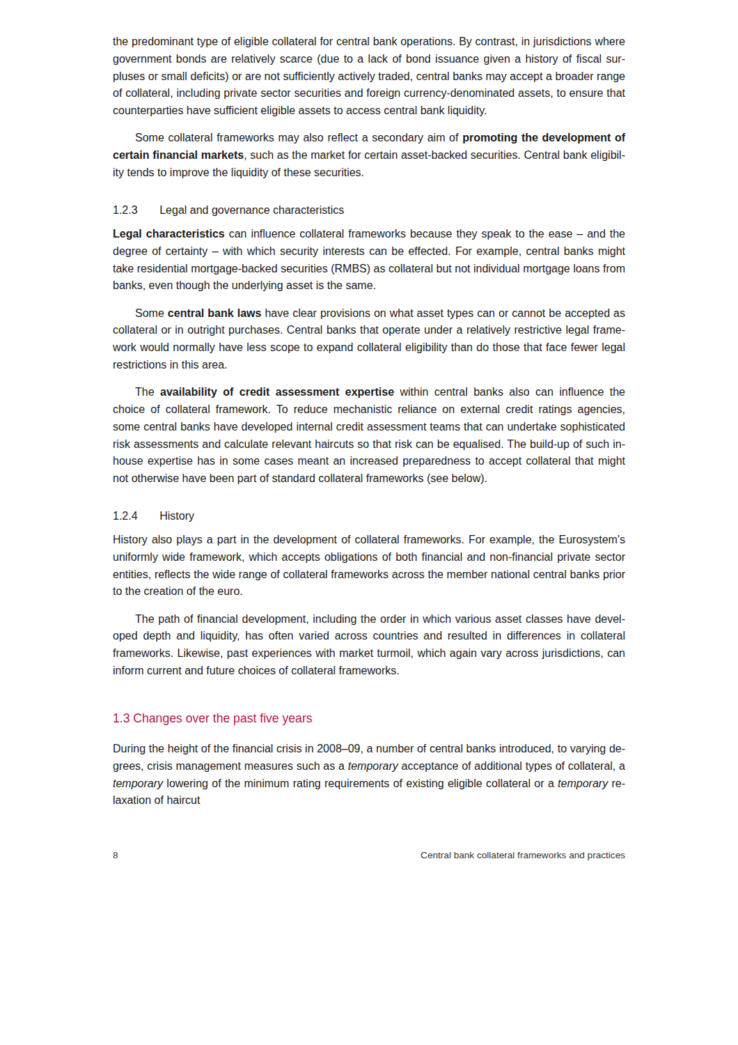the predominant type of eligible collateral for central bank operations. By contrast, in jurisdictions where government bonds are relatively scarce (due to a lack of bond issuance given a history of fiscal surpluses or small deficits) or are not sufficiently actively traded, central banks may accept a broader range of collateral, including private sector securities and foreign currency-denominated assets, to ensure that counterparties have sufficient eligible assets to access central bank liquidity.
Some collateral frameworks may also reflect a secondary aim of promoting the development of certain financial markets, such as the market for certain asset-backed securities. Central bank eligibility tends to improve the liquidity of these securities.
1.2.3 Legal and governance characteristics
Legal characteristics can influence collateral frameworks because they speak to the ease – and the degree of certainty – with which security interests can be effected. For example, central banks might take residential mortgage-backed securities (RMBS) as collateral but not individual mortgage loans from banks, even though the underlying asset is the same.
Some central bank laws have clear provisions on what asset types can or cannot be accepted as collateral or in outright purchases. Central banks that operate under a relatively restrictive legal framework would normally have less scope to expand collateral eligibility than do those that face fewer legal restrictions in this area.
The availability of credit assessment expertise within central banks also can influence the choice of collateral framework. To reduce mechanistic reliance on external credit ratings agencies, some central banks have developed internal credit assessment teams that can undertake sophisticated risk assessments and calculate relevant haircuts so that risk can be equalised. The build-up of such in-house expertise has in some cases meant an increased preparedness to accept collateral that might not otherwise have been part of standard collateral frameworks (see below).
1.2.4 History
History also plays a part in the development of collateral frameworks. For example, the Eurosystem's uniformly wide framework, which accepts obligations of both financial and non-financial private sector entities, reflects the wide range of collateral frameworks across the member national central banks prior to the creation of the euro.
The path of financial development, including the order in which various asset classes have developed depth and liquidity, has often varied across countries and resulted in differences in collateral frameworks. Likewise, past experiences with market turmoil, which again vary across jurisdictions, can inform current and future choices of collateral frameworks.
1.3 Changes over the past five years
During the height of the financial crisis in 2008–09, a number of central banks introduced, to varying degrees, crisis management measures such as a temporary acceptance of additional types of collateral, a temporary lowering of the minimum rating requirements of existing eligible collateral or a temporary relaxation of haircut
8 Central bank collateral frameworks and practices